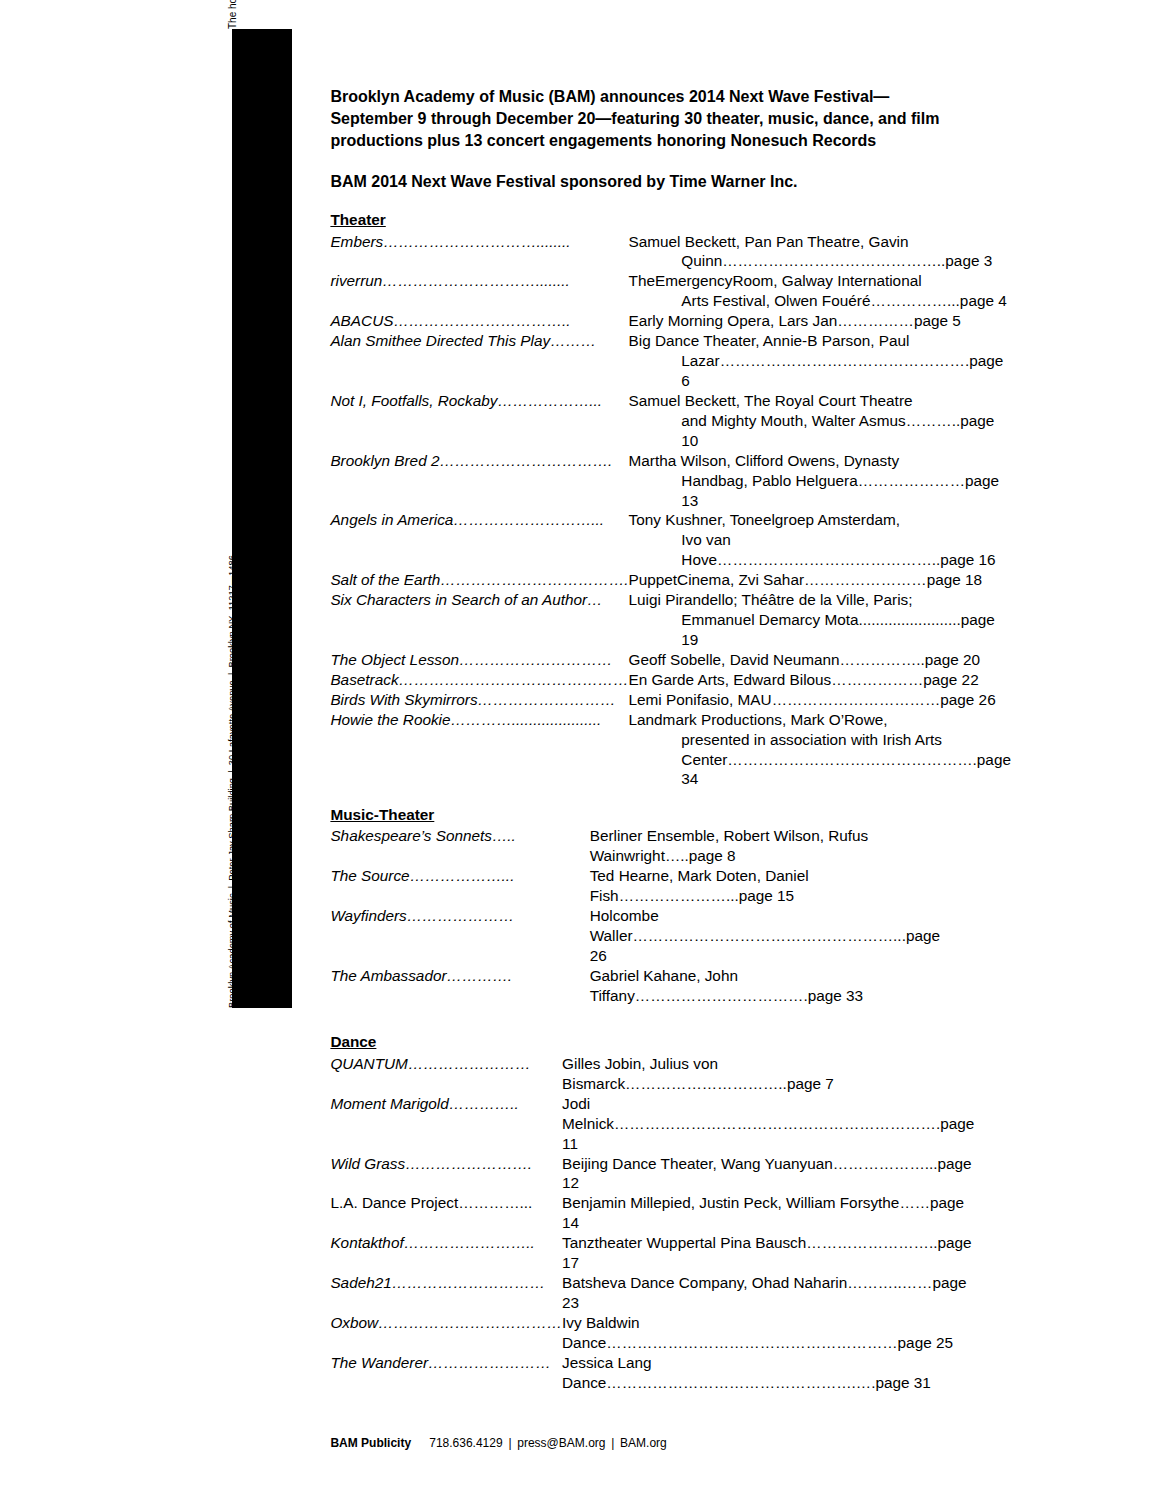BAM 2014 Next Wave Festival
The home for adventurous artists, audiences, and ideas.
Brooklyn Academy of Music | Peter Jay Sharp Building | 30 Lafayette Avenue | Brooklyn NY 11217—1486
Brooklyn Academy of Music (BAM) announces 2014 Next Wave Festival—September 9 through December 20—featuring 30 theater, music, dance, and film productions plus 13 concert engagements honoring Nonesuch Records
BAM 2014 Next Wave Festival sponsored by Time Warner Inc.
Theater
| Embers …………………………........ | Samuel Beckett, Pan Pan Theatre, Gavin Quinn …………………………………….. page 3 |
| riverrun …………………………........ | TheEmergencyRoom, Galway International Arts Festival, Olwen Fouéré ……………... page 4 |
| ABACUS …………………………….. | Early Morning Opera, Lars Jan …………… page 5 |
| Alan Smithee Directed This Play ……… | Big Dance Theater, Annie-B Parson, Paul Lazar …………………………………………. page 6 |
| Not I, Footfalls, Rockaby ………………... | Samuel Beckett, The Royal Court Theatre and Mighty Mouth, Walter Asmus ……….. page 10 |
| Brooklyn Bred 2 ……………………………. | Martha Wilson, Clifford Owens, Dynasty Handbag, Pablo Helguera ………………… page 13 |
| Angels in America ………………………... | Tony Kushner, Toneelgroep Amsterdam, Ivo van Hove …………………………………….. page 16 |
| Salt of the Earth ………………………………. | PuppetCinema, Zvi Sahar …………………… page 18 |
| Six Characters in Search of an Author… | Luigi Pirandello; Théâtre de la Ville, Paris; Emmanuel Demarcy Mota ........................ page 19 |
| The Object Lesson ………………………… | Geoff Sobelle, David Neumann …………….. page 20 |
| Basetrack ……………………………………… | En Garde Arts, Edward Bilous ……………… page 22 |
| Birds With Skymirrors ……………………… | Lemi Ponifasio, MAU …………………………… page 26 |
| Howie the Rookie …………..................... | Landmark Productions, Mark O’Rowe, presented in association with Irish Arts Center …………………………………………. page 34 |
Music-Theater
| Shakespeare’s Sonnets ….. | Berliner Ensemble, Robert Wilson, Rufus Wainwright ….. page 8 |
| The Source ………………... | Ted Hearne, Mark Doten, Daniel Fish …………………... page 15 |
| Wayfinders ………………… | Holcombe Waller ……………………………………………... page 26 |
| The Ambassador …………. | Gabriel Kahane, John Tiffany ……………………………. page 33 |
Dance
| QUANTUM …………………… | Gilles Jobin, Julius von Bismarck ………………………….. page 7 |
| Moment Marigold ………….. | Jodi Melnick ………………………………………………………. page 11 |
| Wild Grass ……………………. | Beijing Dance Theater, Wang Yuanyuan ………………... page 12 |
| L.A. Dance Project …………... | Benjamin Millepied, Justin Peck, William Forsythe …… page 14 |
| Kontakthof …………………….. | Tanztheater Wuppertal Pina Bausch …………………….. page 17 |
| Sadeh21 ………………………… | Batsheva Dance Company, Ohad Naharin ………..…… page 23 |
| Oxbow ……………………………… | Ivy Baldwin Dance ………………………………………………… page 25 |
| The Wanderer …………………… | Jessica Lang Dance ………………………………………….…. page 31 |
BAM Publicity 718.636.4129|press@BAM.org|BAM.org